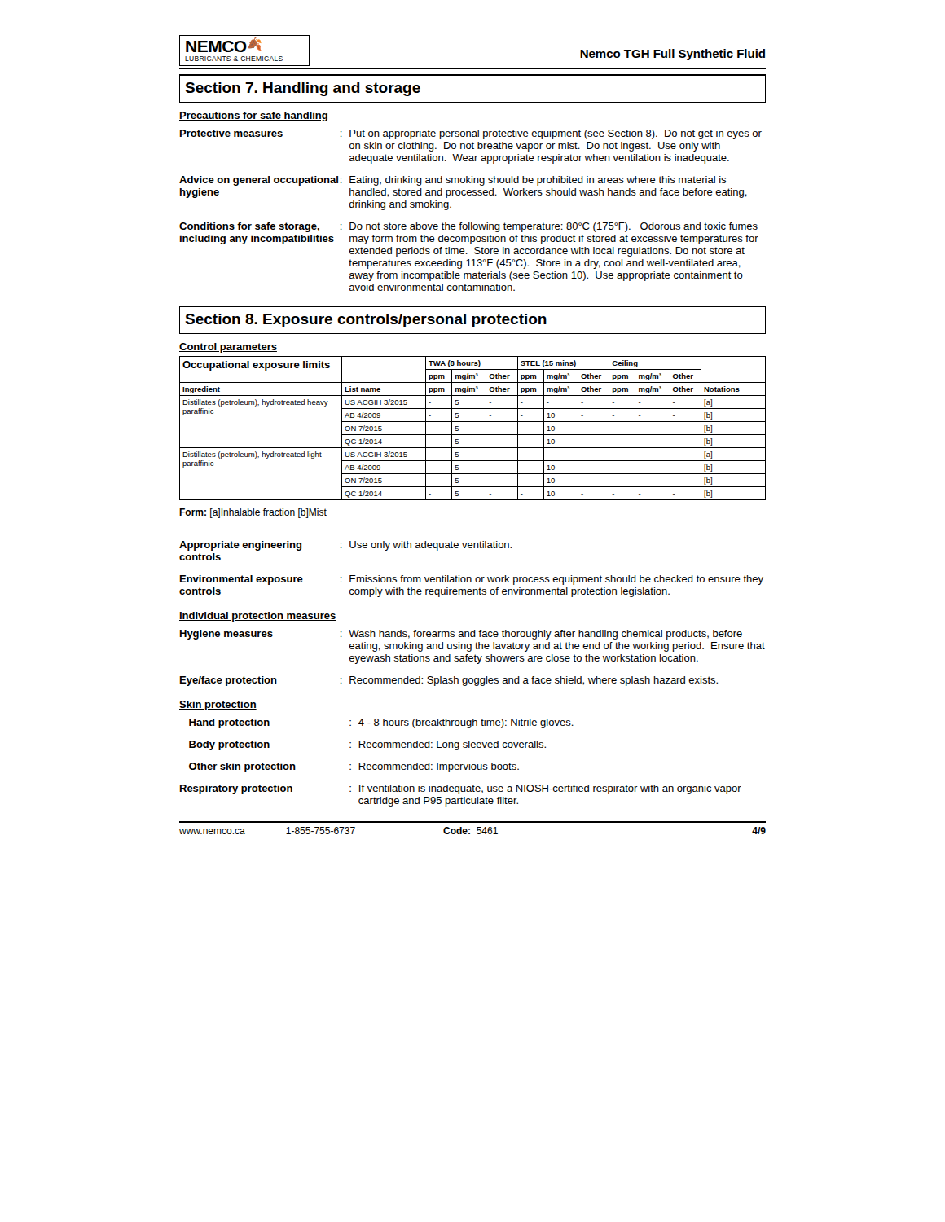NEMCO🍂
LUBRICANTS & CHEMICALS
Nemco TGH Full Synthetic Fluid
Section 7. Handling and storage
Precautions for safe handling
| Protective measures | : | Put on appropriate personal protective equipment (see Section 8). Do not get in eyes or on skin or clothing. Do not breathe vapor or mist. Do not ingest. Use only with adequate ventilation. Wear appropriate respirator when ventilation is inadequate. |
| Advice on general occupational hygiene | : | Eating, drinking and smoking should be prohibited in areas where this material is handled, stored and processed. Workers should wash hands and face before eating, drinking and smoking. |
| Conditions for safe storage, including any incompatibilities | : | Do not store above the following temperature: 80°C (175°F). Odorous and toxic fumes may form from the decomposition of this product if stored at excessive temperatures for extended periods of time. Store in accordance with local regulations. Do not store at temperatures exceeding 113°F (45°C). Store in a dry, cool and well-ventilated area, away from incompatible materials (see Section 10). Use appropriate containment to avoid environmental contamination. |
Section 8. Exposure controls/personal protection
Control parameters
| Occupational exposure limits | | TWA (8 hours) | STEL (15 mins) | Ceiling | |
| --- | --- | --- | --- | --- | --- |
| ppm | mg/m³ | Other | ppm | mg/m³ | Other | ppm | mg/m³ | Other |
| Ingredient | List name | ppm | mg/m³ | Other | ppm | mg/m³ | Other | ppm | mg/m³ | Other | Notations |
| Distillates (petroleum), hydrotreated heavy paraffinic | US ACGIH 3/2015 | - | 5 | - | - | - | - | - | - | - | [a] |
| AB 4/2009 | - | 5 | - | - | 10 | - | - | - | - | [b] |
| ON 7/2015 | - | 5 | - | - | 10 | - | - | - | - | [b] |
| QC 1/2014 | - | 5 | - | - | 10 | - | - | - | - | [b] |
| Distillates (petroleum), hydrotreated light paraffinic | US ACGIH 3/2015 | - | 5 | - | - | - | - | - | - | - | [a] |
| AB 4/2009 | - | 5 | - | - | 10 | - | - | - | - | [b] |
| ON 7/2015 | - | 5 | - | - | 10 | - | - | - | - | [b] |
| QC 1/2014 | - | 5 | - | - | 10 | - | - | - | - | [b] |
Form: [a]Inhalable fraction [b]Mist
| Appropriate engineering controls | : | Use only with adequate ventilation. |
| Environmental exposure controls | : | Emissions from ventilation or work process equipment should be checked to ensure they comply with the requirements of environmental protection legislation. |
Individual protection measures
| Hygiene measures | : | Wash hands, forearms and face thoroughly after handling chemical products, before eating, smoking and using the lavatory and at the end of the working period. Ensure that eyewash stations and safety showers are close to the workstation location. |
| Eye/face protection | : | Recommended: Splash goggles and a face shield, where splash hazard exists. |
Skin protection
| Hand protection | : | 4 - 8 hours (breakthrough time): Nitrile gloves. |
| Body protection | : | Recommended: Long sleeved coveralls. |
| Other skin protection | : | Recommended: Impervious boots. |
| Respiratory protection | : | If ventilation is inadequate, use a NIOSH-certified respirator with an organic vapor cartridge and P95 particulate filter. |
www.nemco.ca 1-855-755-6737
Code: 5461
4/9